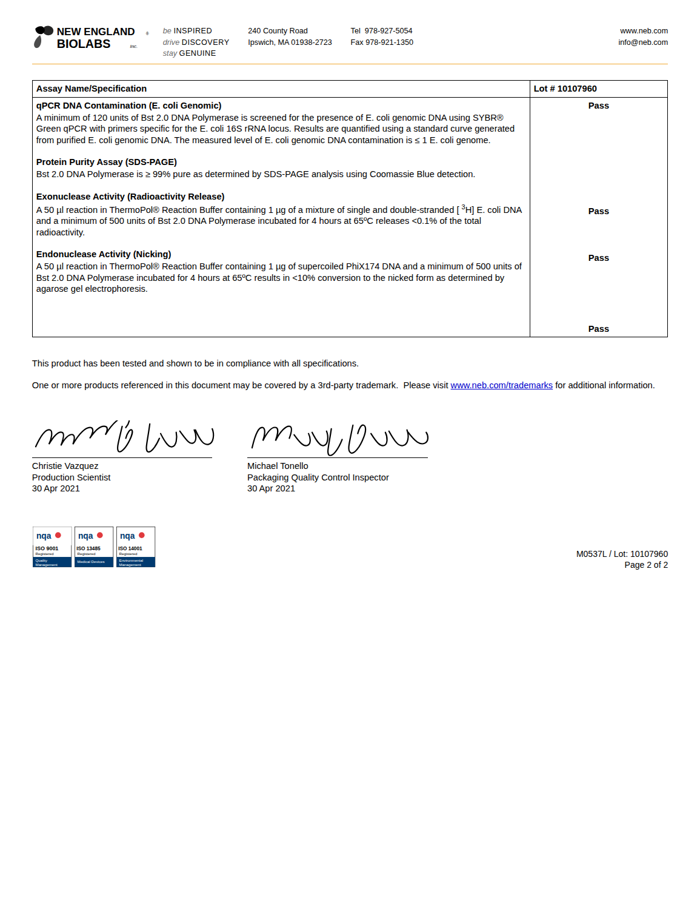be INSPIRED
drive DISCOVERY
stay GENUINE
240 County Road
Ipswich, MA 01938-2723
Tel 978-927-5054
Fax 978-921-1350
www.neb.com
info@neb.com
| Assay Name/Specification | Lot # 10107960 |
| --- | --- |
| qPCR DNA Contamination (E. coli Genomic) A minimum of 120 units of Bst 2.0 DNA Polymerase is screened for the presence of E. coli genomic DNA using SYBR® Green qPCR with primers specific for the E. coli 16S rRNA locus. Results are quantified using a standard curve generated from purified E. coli genomic DNA. The measured level of E. coli genomic DNA contamination is ≤ 1 E. coli genome. Protein Purity Assay (SDS-PAGE) Bst 2.0 DNA Polymerase is ≥ 99% pure as determined by SDS-PAGE analysis using Coomassie Blue detection. Exonuclease Activity (Radioactivity Release) A 50 µl reaction in ThermoPol® Reaction Buffer containing 1 µg of a mixture of single and double-stranded [ 3 H] E. coli DNA and a minimum of 500 units of Bst 2.0 DNA Polymerase incubated for 4 hours at 65ºC releases <0.1% of the total radioactivity. Endonuclease Activity (Nicking) A 50 µl reaction in ThermoPol® Reaction Buffer containing 1 µg of supercoiled PhiX174 DNA and a minimum of 500 units of Bst 2.0 DNA Polymerase incubated for 4 hours at 65ºC results in <10% conversion to the nicked form as determined by agarose gel electrophoresis. | Pass Pass Pass Pass |
This product has been tested and shown to be in compliance with all specifications.
One or more products referenced in this document may be covered by a 3rd-party trademark. Please visit www.neb.com/trademarks for additional information.
Christie Vazquez
Production Scientist
30 Apr 2021
Michael Tonello
Packaging Quality Control Inspector
30 Apr 2021
M0537L / Lot: 10107960
Page 2 of 2